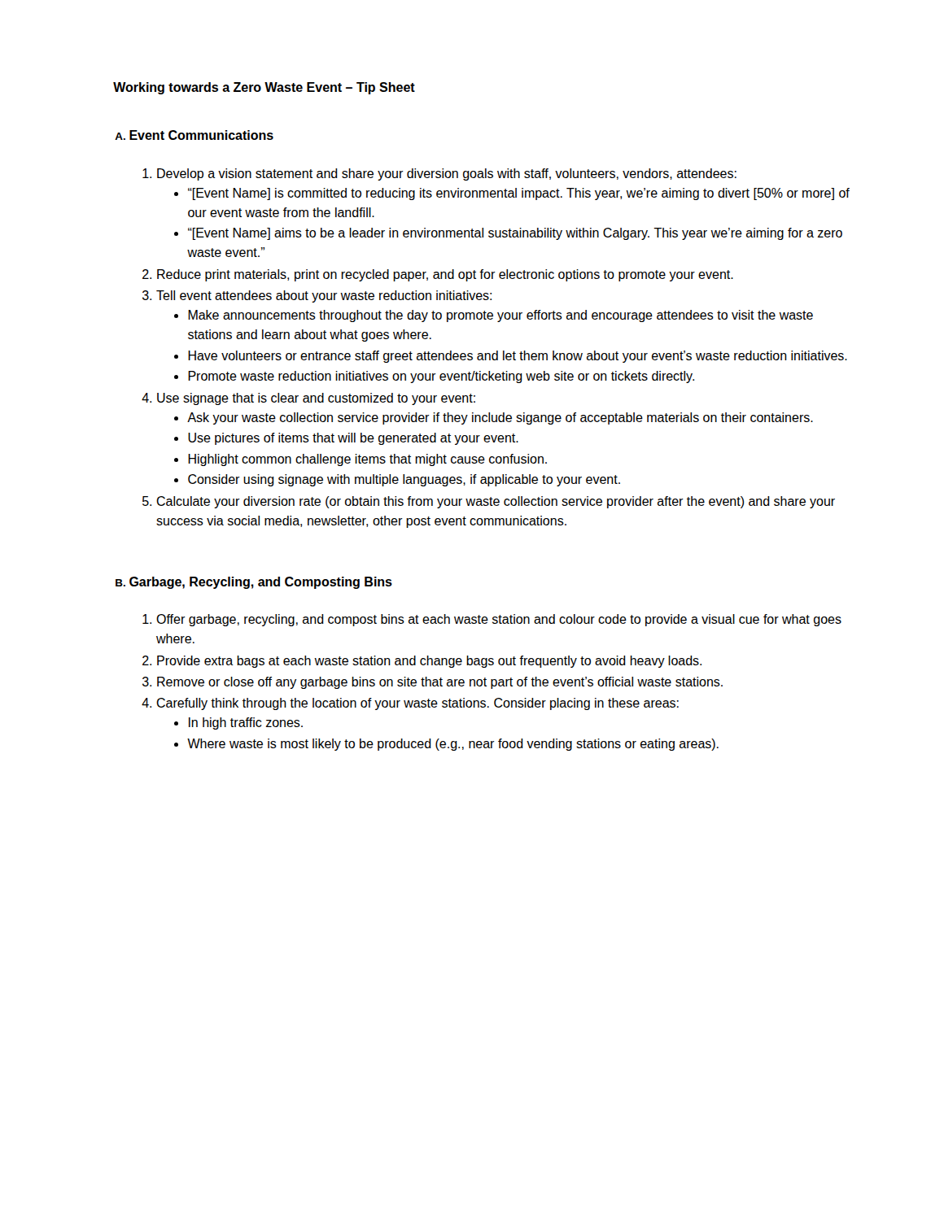Working towards a Zero Waste Event – Tip Sheet
Event Communications
Develop a vision statement and share your diversion goals with staff, volunteers, vendors, attendees:
“[Event Name] is committed to reducing its environmental impact. This year, we’re aiming to divert [50% or more] of our event waste from the landfill.
“[Event Name] aims to be a leader in environmental sustainability within Calgary. This year we’re aiming for a zero waste event.”
Reduce print materials, print on recycled paper, and opt for electronic options to promote your event.
Tell event attendees about your waste reduction initiatives:
Make announcements throughout the day to promote your efforts and encourage attendees to visit the waste stations and learn about what goes where.
Have volunteers or entrance staff greet attendees and let them know about your event’s waste reduction initiatives.
Promote waste reduction initiatives on your event/ticketing web site or on tickets directly.
Use signage that is clear and customized to your event:
Ask your waste collection service provider if they include sigange of acceptable materials on their containers.
Use pictures of items that will be generated at your event.
Highlight common challenge items that might cause confusion.
Consider using signage with multiple languages, if applicable to your event.
Calculate your diversion rate (or obtain this from your waste collection service provider after the event) and share your success via social media, newsletter, other post event communications.
Garbage, Recycling, and Composting Bins
Offer garbage, recycling, and compost bins at each waste station and colour code to provide a visual cue for what goes where.
Provide extra bags at each waste station and change bags out frequently to avoid heavy loads.
Remove or close off any garbage bins on site that are not part of the event’s official waste stations.
Carefully think through the location of your waste stations. Consider placing in these areas:
In high traffic zones.
Where waste is most likely to be produced (e.g., near food vending stations or eating areas).